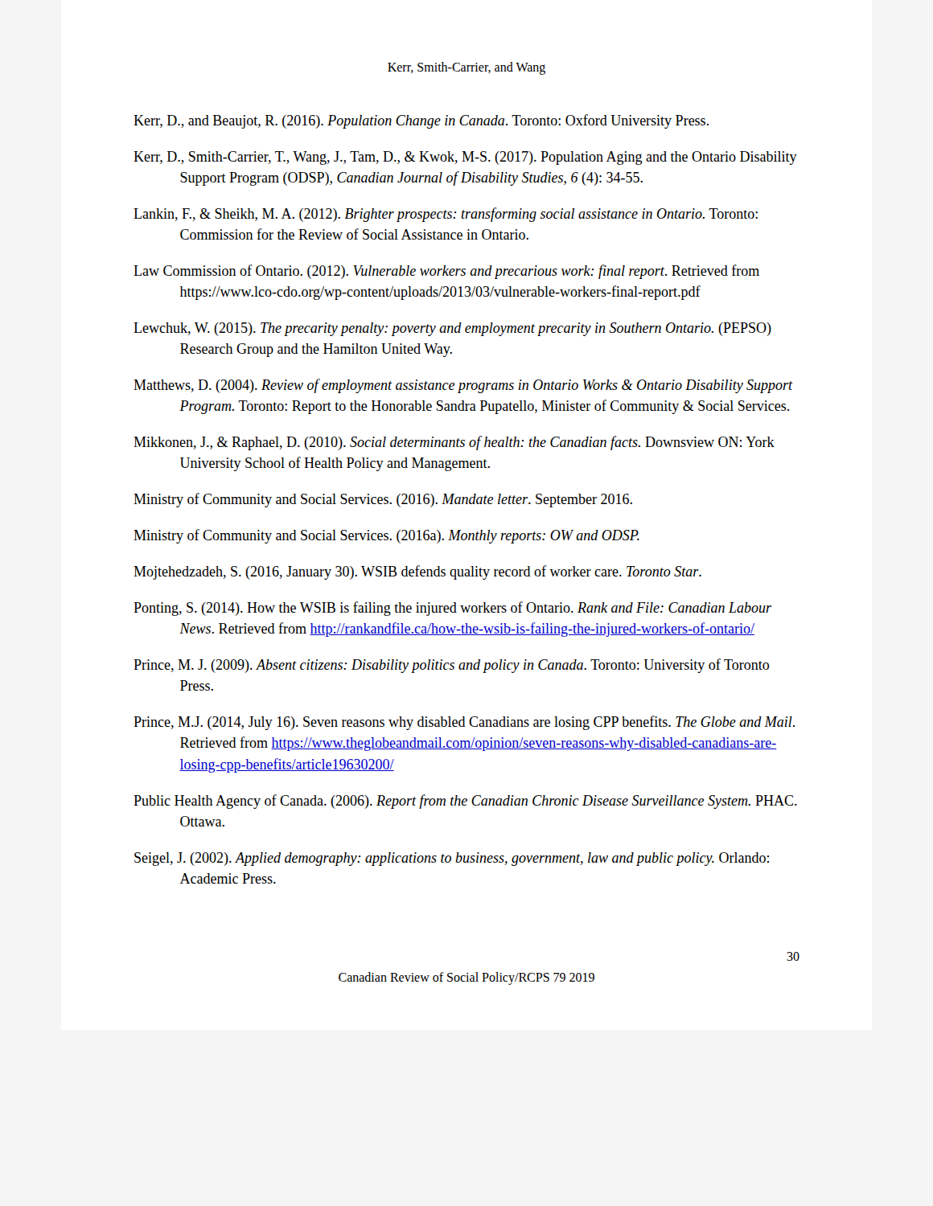Kerr, Smith-Carrier, and Wang
Kerr, D., and Beaujot, R. (2016). Population Change in Canada. Toronto: Oxford University Press.
Kerr, D., Smith-Carrier, T., Wang, J., Tam, D., & Kwok, M-S. (2017). Population Aging and the Ontario Disability Support Program (ODSP), Canadian Journal of Disability Studies, 6 (4): 34-55.
Lankin, F., & Sheikh, M. A. (2012). Brighter prospects: transforming social assistance in Ontario. Toronto: Commission for the Review of Social Assistance in Ontario.
Law Commission of Ontario. (2012). Vulnerable workers and precarious work: final report. Retrieved from https://www.lco-cdo.org/wp-content/uploads/2013/03/vulnerable-workers-final-report.pdf
Lewchuk, W. (2015). The precarity penalty: poverty and employment precarity in Southern Ontario. (PEPSO) Research Group and the Hamilton United Way.
Matthews, D. (2004). Review of employment assistance programs in Ontario Works & Ontario Disability Support Program. Toronto: Report to the Honorable Sandra Pupatello, Minister of Community & Social Services.
Mikkonen, J., & Raphael, D. (2010). Social determinants of health: the Canadian facts. Downsview ON: York University School of Health Policy and Management.
Ministry of Community and Social Services. (2016). Mandate letter. September 2016.
Ministry of Community and Social Services. (2016a). Monthly reports: OW and ODSP.
Mojtehedzadeh, S. (2016, January 30). WSIB defends quality record of worker care. Toronto Star.
Ponting, S. (2014). How the WSIB is failing the injured workers of Ontario. Rank and File: Canadian Labour News. Retrieved from http://rankandfile.ca/how-the-wsib-is-failing-the-injured-workers-of-ontario/
Prince, M. J. (2009). Absent citizens: Disability politics and policy in Canada. Toronto: University of Toronto Press.
Prince, M.J. (2014, July 16). Seven reasons why disabled Canadians are losing CPP benefits. The Globe and Mail. Retrieved from https://www.theglobeandmail.com/opinion/seven-reasons-why-disabled-canadians-are-losing-cpp-benefits/article19630200/
Public Health Agency of Canada. (2006). Report from the Canadian Chronic Disease Surveillance System. PHAC. Ottawa.
Seigel, J. (2002). Applied demography: applications to business, government, law and public policy. Orlando: Academic Press.
30
Canadian Review of Social Policy/RCPS 79 2019